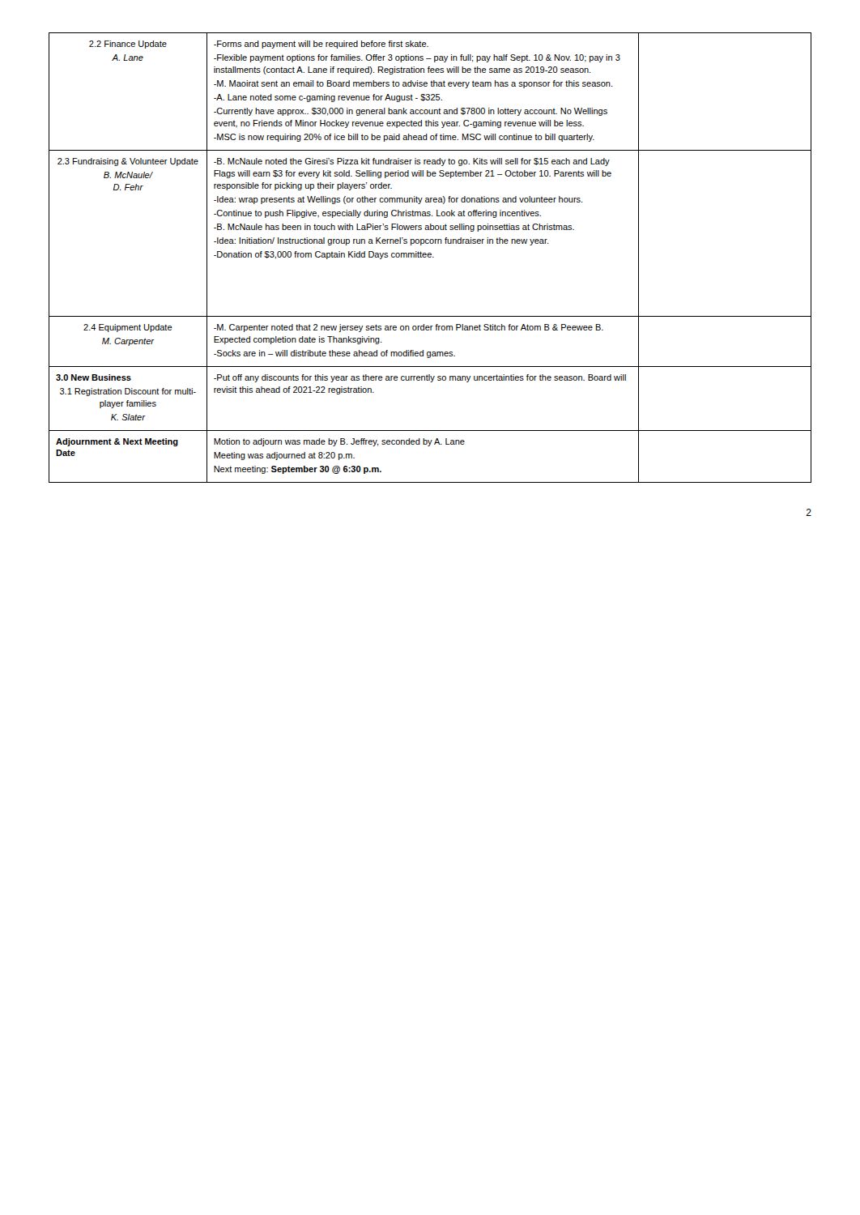| 2.2 Finance Update A. Lane | -Forms and payment will be required before first skate. -Flexible payment options for families. Offer 3 options – pay in full; pay half Sept. 10 & Nov. 10; pay in 3 installments (contact A. Lane if required). Registration fees will be the same as 2019-20 season. -M. Maoirat sent an email to Board members to advise that every team has a sponsor for this season. -A. Lane noted some c-gaming revenue for August - $325. -Currently have approx.. $30,000 in general bank account and $7800 in lottery account. No Wellings event, no Friends of Minor Hockey revenue expected this year. C-gaming revenue will be less. -MSC is now requiring 20% of ice bill to be paid ahead of time. MSC will continue to bill quarterly. | |
| 2.3 Fundraising & Volunteer Update B. McNaule/ D. Fehr | -B. McNaule noted the Giresi’s Pizza kit fundraiser is ready to go. Kits will sell for $15 each and Lady Flags will earn $3 for every kit sold. Selling period will be September 21 – October 10. Parents will be responsible for picking up their players’ order. -Idea: wrap presents at Wellings (or other community area) for donations and volunteer hours. -Continue to push Flipgive, especially during Christmas. Look at offering incentives. -B. McNaule has been in touch with LaPier’s Flowers about selling poinsettias at Christmas. -Idea: Initiation/ Instructional group run a Kernel’s popcorn fundraiser in the new year. -Donation of $3,000 from Captain Kidd Days committee. | |
| 2.4 Equipment Update M. Carpenter | -M. Carpenter noted that 2 new jersey sets are on order from Planet Stitch for Atom B & Peewee B. Expected completion date is Thanksgiving. -Socks are in – will distribute these ahead of modified games. | |
| 3.0 New Business 3.1 Registration Discount for multi-player families K. Slater | -Put off any discounts for this year as there are currently so many uncertainties for the season. Board will revisit this ahead of 2021-22 registration. | |
| Adjournment & Next Meeting Date | Motion to adjourn was made by B. Jeffrey, seconded by A. Lane Meeting was adjourned at 8:20 p.m. Next meeting: September 30 @ 6:30 p.m. | |
2